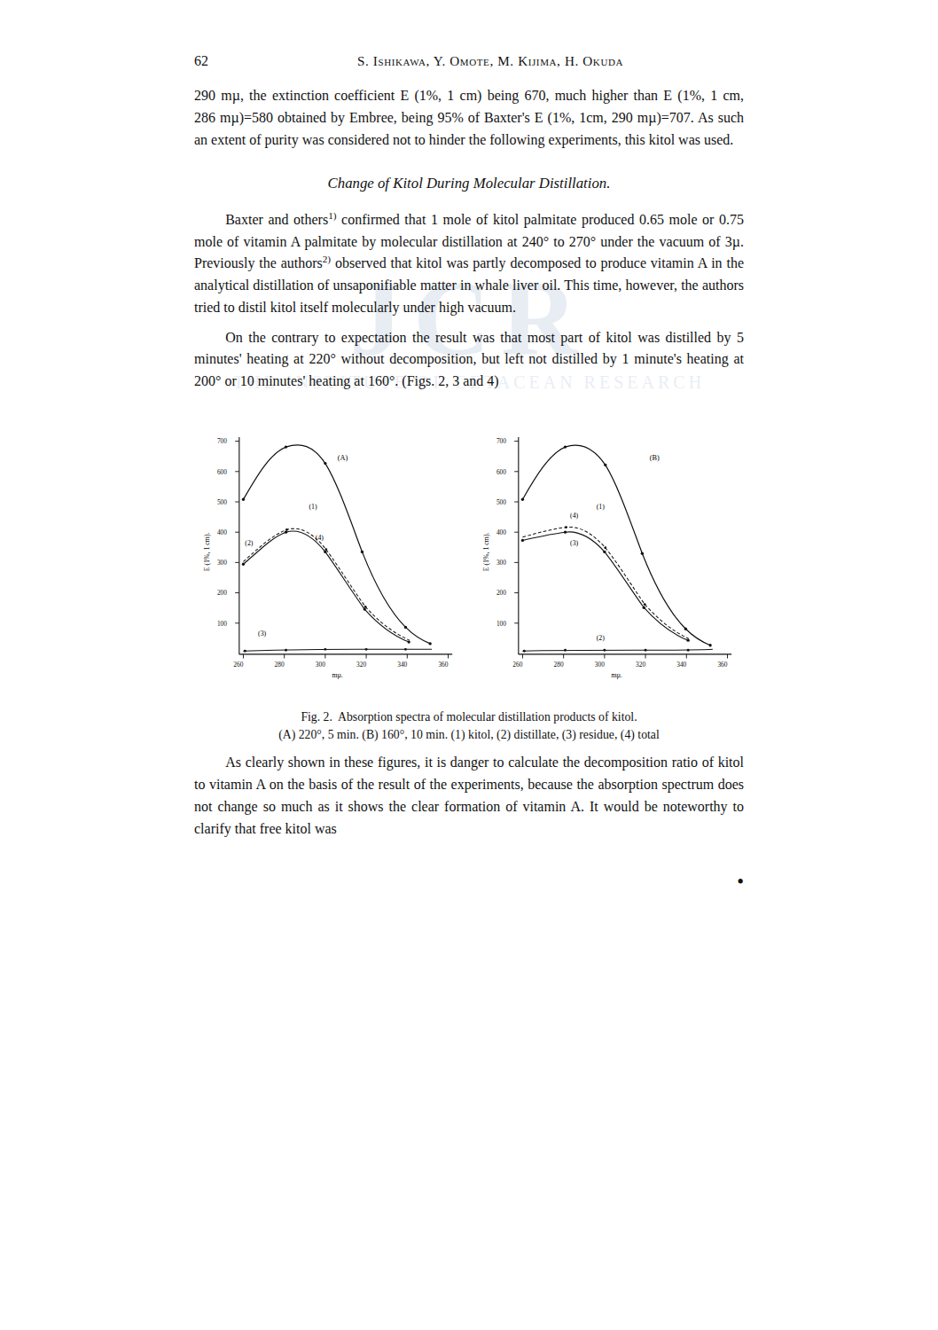JCR
THE INSTITUTE OF CETACEAN RESEARCH
62
S. Ishikawa, Y. Omote, M. Kijima, H. Okuda
290 mµ, the extinction coefficient E (1%, 1 cm) being 670, much higher than E (1%, 1 cm, 286 mµ)=580 obtained by Embree, being 95% of Baxter's E (1%, 1cm, 290 mµ)=707. As such an extent of purity was considered not to hinder the following experiments, this kitol was used.
Change of Kitol During Molecular Distillation.
Baxter and others1) confirmed that 1 mole of kitol palmitate produced 0.65 mole or 0.75 mole of vitamin A palmitate by molecular distillation at 240° to 270° under the vacuum of 3µ. Previously the authors2) observed that kitol was partly decomposed to produce vitamin A in the analytical distillation of unsaponifiable matter in whale liver oil. This time, however, the authors tried to distil kitol itself molecularly under high vacuum.
On the contrary to expectation the result was that most part of kitol was distilled by 5 minutes' heating at 220° without decomposition, but left not distilled by 1 minute's heating at 200° or 10 minutes' heating at 160°. (Figs. 2, 3 and 4)
700 600 500 400 300 200 100 260 280 300 320 340 360 mµ. E (1%, 1 cm). (A) (1) (2) (3) (4) 700 600 500 400 300 200 100 260 280 300 320 340 360 mµ. E (1%, 1 cm). (B) (1) (4) (3) (2)
Fig. 2. Absorption spectra of molecular distillation products of kitol.
(A) 220°, 5 min. (B) 160°, 10 min. (1) kitol, (2) distillate, (3) residue, (4) total
As clearly shown in these figures, it is danger to calculate the decomposition ratio of kitol to vitamin A on the basis of the result of the experiments, because the absorption spectrum does not change so much as it shows the clear formation of vitamin A. It would be noteworthy to clarify that free kitol was
•